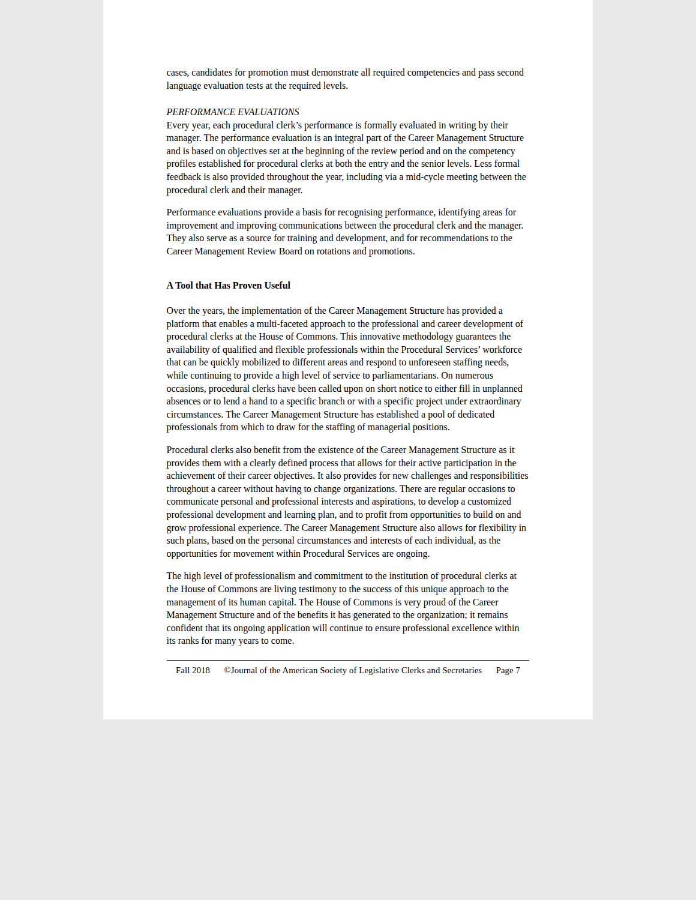cases, candidates for promotion must demonstrate all required competencies and pass second language evaluation tests at the required levels.
PERFORMANCE EVALUATIONS
Every year, each procedural clerk’s performance is formally evaluated in writing by their manager. The performance evaluation is an integral part of the Career Management Structure and is based on objectives set at the beginning of the review period and on the competency profiles established for procedural clerks at both the entry and the senior levels. Less formal feedback is also provided throughout the year, including via a mid-cycle meeting between the procedural clerk and their manager.
Performance evaluations provide a basis for recognising performance, identifying areas for improvement and improving communications between the procedural clerk and the manager. They also serve as a source for training and development, and for recommendations to the Career Management Review Board on rotations and promotions.
A Tool that Has Proven Useful
Over the years, the implementation of the Career Management Structure has provided a platform that enables a multi-faceted approach to the professional and career development of procedural clerks at the House of Commons. This innovative methodology guarantees the availability of qualified and flexible professionals within the Procedural Services’ workforce that can be quickly mobilized to different areas and respond to unforeseen staffing needs, while continuing to provide a high level of service to parliamentarians. On numerous occasions, procedural clerks have been called upon on short notice to either fill in unplanned absences or to lend a hand to a specific branch or with a specific project under extraordinary circumstances. The Career Management Structure has established a pool of dedicated professionals from which to draw for the staffing of managerial positions.
Procedural clerks also benefit from the existence of the Career Management Structure as it provides them with a clearly defined process that allows for their active participation in the achievement of their career objectives. It also provides for new challenges and responsibilities throughout a career without having to change organizations. There are regular occasions to communicate personal and professional interests and aspirations, to develop a customized professional development and learning plan, and to profit from opportunities to build on and grow professional experience. The Career Management Structure also allows for flexibility in such plans, based on the personal circumstances and interests of each individual, as the opportunities for movement within Procedural Services are ongoing.
The high level of professionalism and commitment to the institution of procedural clerks at the House of Commons are living testimony to the success of this unique approach to the management of its human capital. The House of Commons is very proud of the Career Management Structure and of the benefits it has generated to the organization; it remains confident that its ongoing application will continue to ensure professional excellence within its ranks for many years to come.
Fall 2018 ©Journal of the American Society of Legislative Clerks and Secretaries Page 7